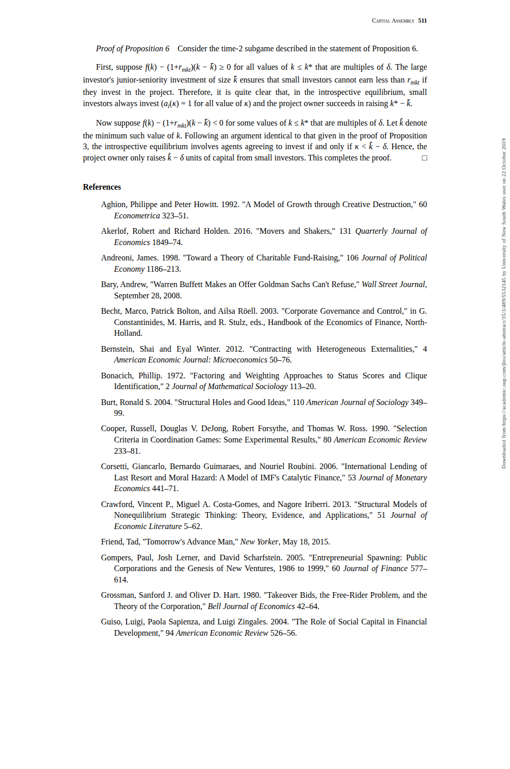Capital Assembly 511
Downloaded from https://academic.oup.com/jleo/article-abstract/35/3/489/5532145 by University of New South Wales user on 22 October 2019
Proof of Proposition 6 Consider the time-2 subgame described in the statement of Proposition 6.
First, suppose f(k) − (1+rmkt)(k − k̄) ≥ 0 for all values of k ≤ k* that are multiples of δ. The large investor's junior-seniority investment of size k̄ ensures that small investors cannot earn less than rmkt if they invest in the project. Therefore, it is quite clear that, in the introspective equilibrium, small investors always invest (ai(κ) = 1 for all value of κ) and the project owner succeeds in raising k* − k̄.
Now suppose f(k) − (1+rmkt)(k − k̄) < 0 for some values of k ≤ k* that are multiples of δ. Let k̂ denote the minimum such value of k. Following an argument identical to that given in the proof of Proposition 3, the introspective equilibrium involves agents agreeing to invest if and only if κ < k̂ − δ. Hence, the project owner only raises k̂ − δ units of capital from small investors. This completes the proof.□
References
Aghion, Philippe and Peter Howitt. 1992. "A Model of Growth through Creative Destruction," 60 Econometrica 323–51.
Akerlof, Robert and Richard Holden. 2016. "Movers and Shakers," 131 Quarterly Journal of Economics 1849–74.
Andreoni, James. 1998. "Toward a Theory of Charitable Fund-Raising," 106 Journal of Political Economy 1186–213.
Bary, Andrew, "Warren Buffett Makes an Offer Goldman Sachs Can't Refuse," Wall Street Journal, September 28, 2008.
Becht, Marco, Patrick Bolton, and Ailsa Röell. 2003. "Corporate Governance and Control," in G. Constantinides, M. Harris, and R. Stulz, eds., Handbook of the Economics of Finance, North-Holland.
Bernstein, Shai and Eyal Winter. 2012. "Contracting with Heterogeneous Externalities," 4 American Economic Journal: Microeconomics 50–76.
Bonacich, Phillip. 1972. "Factoring and Weighting Approaches to Status Scores and Clique Identification," 2 Journal of Mathematical Sociology 113–20.
Burt, Ronald S. 2004. "Structural Holes and Good Ideas," 110 American Journal of Sociology 349–99.
Cooper, Russell, Douglas V. DeJong, Robert Forsythe, and Thomas W. Ross. 1990. "Selection Criteria in Coordination Games: Some Experimental Results," 80 American Economic Review 233–81.
Corsetti, Giancarlo, Bernardo Guimaraes, and Nouriel Roubini. 2006. "International Lending of Last Resort and Moral Hazard: A Model of IMF's Catalytic Finance," 53 Journal of Monetary Economics 441–71.
Crawford, Vincent P., Miguel A. Costa-Gomes, and Nagore Iriberri. 2013. "Structural Models of Nonequilibrium Strategic Thinking: Theory, Evidence, and Applications," 51 Journal of Economic Literature 5–62.
Friend, Tad, "Tomorrow's Advance Man," New Yorker, May 18, 2015.
Gompers, Paul, Josh Lerner, and David Scharfstein. 2005. "Entrepreneurial Spawning: Public Corporations and the Genesis of New Ventures, 1986 to 1999," 60 Journal of Finance 577–614.
Grossman, Sanford J. and Oliver D. Hart. 1980. "Takeover Bids, the Free-Rider Problem, and the Theory of the Corporation," Bell Journal of Economics 42–64.
Guiso, Luigi, Paola Sapienza, and Luigi Zingales. 2004. "The Role of Social Capital in Financial Development," 94 American Economic Review 526–56.